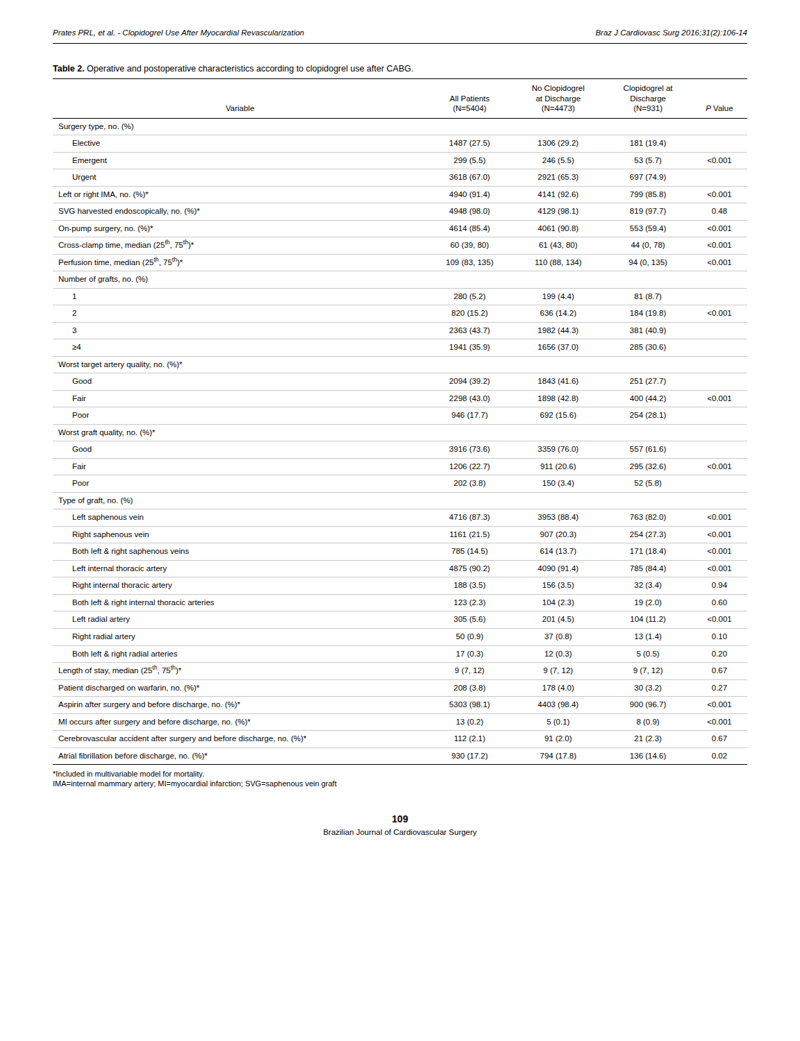Prates PRL, et al. - Clopidogrel Use After Myocardial Revascularization
Braz J Cardiovasc Surg 2016;31(2):106-14
Table 2. Operative and postoperative characteristics according to clopidogrel use after CABG.
| Variable | All Patients (N=5404) | No Clopidogrel at Discharge (N=4473) | Clopidogrel at Discharge (N=931) | P Value |
| --- | --- | --- | --- | --- |
| Surgery type, no. (%) | | | | |
| Elective | 1487 (27.5) | 1306 (29.2) | 181 (19.4) | |
| Emergent | 299 (5.5) | 246 (5.5) | 53 (5.7) | <0.001 |
| Urgent | 3618 (67.0) | 2921 (65.3) | 697 (74.9) | |
| Left or right IMA, no. (%)* | 4940 (91.4) | 4141 (92.6) | 799 (85.8) | <0.001 |
| SVG harvested endoscopically, no. (%)* | 4948 (98.0) | 4129 (98.1) | 819 (97.7) | 0.48 |
| On-pump surgery, no. (%)* | 4614 (85.4) | 4061 (90.8) | 553 (59.4) | <0.001 |
| Cross-clamp time, median (25 th , 75 th )* | 60 (39, 80) | 61 (43, 80) | 44 (0, 78) | <0.001 |
| Perfusion time, median (25 th , 75 th )* | 109 (83, 135) | 110 (88, 134) | 94 (0, 135) | <0.001 |
| Number of grafts, no. (%) | | | | |
| 1 | 280 (5.2) | 199 (4.4) | 81 (8.7) | |
| 2 | 820 (15.2) | 636 (14.2) | 184 (19.8) | <0.001 |
| 3 | 2363 (43.7) | 1982 (44.3) | 381 (40.9) | |
| ≥4 | 1941 (35.9) | 1656 (37.0) | 285 (30.6) | |
| Worst target artery quality, no. (%)* | | | | |
| Good | 2094 (39.2) | 1843 (41.6) | 251 (27.7) | |
| Fair | 2298 (43.0) | 1898 (42.8) | 400 (44.2) | <0.001 |
| Poor | 946 (17.7) | 692 (15.6) | 254 (28.1) | |
| Worst graft quality, no. (%)* | | | | |
| Good | 3916 (73.6) | 3359 (76.0) | 557 (61.6) | |
| Fair | 1206 (22.7) | 911 (20.6) | 295 (32.6) | <0.001 |
| Poor | 202 (3.8) | 150 (3.4) | 52 (5.8) | |
| Type of graft, no. (%) | | | | |
| Left saphenous vein | 4716 (87.3) | 3953 (88.4) | 763 (82.0) | <0.001 |
| Right saphenous vein | 1161 (21.5) | 907 (20.3) | 254 (27.3) | <0.001 |
| Both left & right saphenous veins | 785 (14.5) | 614 (13.7) | 171 (18.4) | <0.001 |
| Left internal thoracic artery | 4875 (90.2) | 4090 (91.4) | 785 (84.4) | <0.001 |
| Right internal thoracic artery | 188 (3.5) | 156 (3.5) | 32 (3.4) | 0.94 |
| Both left & right internal thoracic arteries | 123 (2.3) | 104 (2.3) | 19 (2.0) | 0.60 |
| Left radial artery | 305 (5.6) | 201 (4.5) | 104 (11.2) | <0.001 |
| Right radial artery | 50 (0.9) | 37 (0.8) | 13 (1.4) | 0.10 |
| Both left & right radial arteries | 17 (0.3) | 12 (0.3) | 5 (0.5) | 0.20 |
| Length of stay, median (25 th , 75 th )* | 9 (7, 12) | 9 (7, 12) | 9 (7, 12) | 0.67 |
| Patient discharged on warfarin, no. (%)* | 208 (3.8) | 178 (4.0) | 30 (3.2) | 0.27 |
| Aspirin after surgery and before discharge, no. (%)* | 5303 (98.1) | 4403 (98.4) | 900 (96.7) | <0.001 |
| MI occurs after surgery and before discharge, no. (%)* | 13 (0.2) | 5 (0.1) | 8 (0.9) | <0.001 |
| Cerebrovascular accident after surgery and before discharge, no. (%)* | 112 (2.1) | 91 (2.0) | 21 (2.3) | 0.67 |
| Atrial fibrillation before discharge, no. (%)* | 930 (17.2) | 794 (17.8) | 136 (14.6) | 0.02 |
*Included in multivariable model for mortality.
IMA=internal mammary artery; MI=myocardial infarction; SVG=saphenous vein graft
109 Brazilian Journal of Cardiovascular Surgery